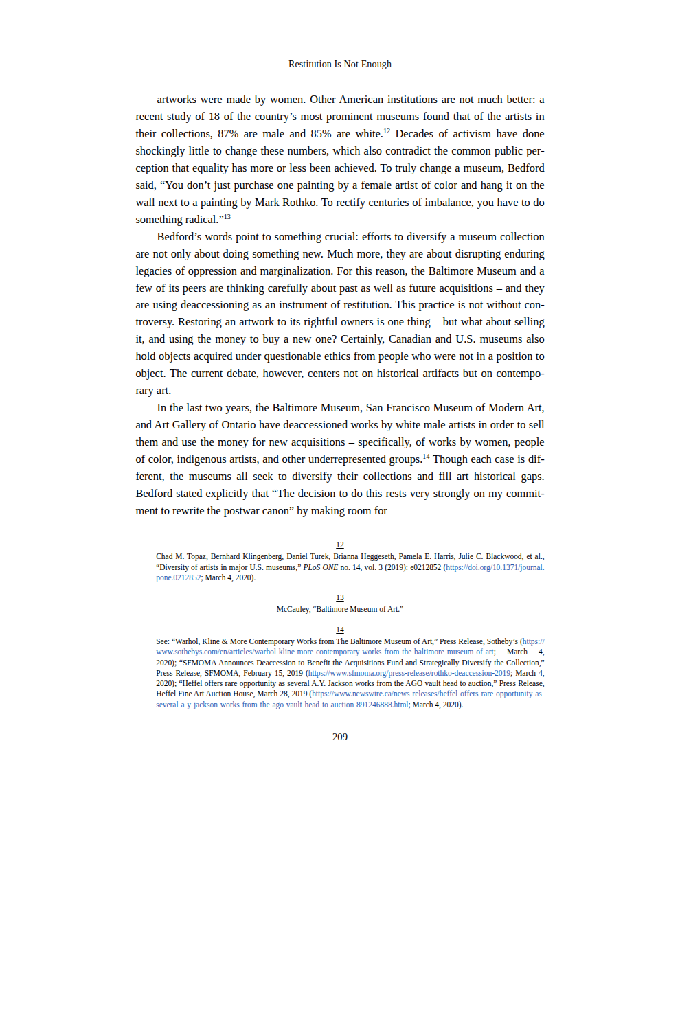Restitution Is Not Enough
artworks were made by women. Other American institutions are not much better: a recent study of 18 of the country’s most prominent museums found that of the artists in their collections, 87% are male and 85% are white.12 Decades of activism have done shockingly little to change these numbers, which also contradict the common public perception that equality has more or less been achieved. To truly change a museum, Bedford said, “You don’t just purchase one painting by a female artist of color and hang it on the wall next to a painting by Mark Rothko. To rectify centuries of imbalance, you have to do something radical.”13
Bedford’s words point to something crucial: efforts to diversify a museum collection are not only about doing something new. Much more, they are about disrupting enduring legacies of oppression and marginalization. For this reason, the Baltimore Museum and a few of its peers are thinking carefully about past as well as future acquisitions – and they are using deaccessioning as an instrument of restitution. This practice is not without controversy. Restoring an artwork to its rightful owners is one thing – but what about selling it, and using the money to buy a new one? Certainly, Canadian and U.S. museums also hold objects acquired under questionable ethics from people who were not in a position to object. The current debate, however, centers not on historical artifacts but on contemporary art.
In the last two years, the Baltimore Museum, San Francisco Museum of Modern Art, and Art Gallery of Ontario have deaccessioned works by white male artists in order to sell them and use the money for new acquisitions – specifically, of works by women, people of color, indigenous artists, and other underrepresented groups.14 Though each case is different, the museums all seek to diversify their collections and fill art historical gaps. Bedford stated explicitly that “The decision to do this rests very strongly on my commitment to rewrite the postwar canon” by making room for
12
Chad M. Topaz, Bernhard Klingenberg, Daniel Turek, Brianna Heggeseth, Pamela E. Harris, Julie C. Blackwood, et al., “Diversity of artists in major U.S. museums,” PLoS ONE no. 14, vol. 3 (2019): e0212852 (https://doi.org/10.1371/journal.pone.0212852; March 4, 2020).
13
McCauley, “Baltimore Museum of Art.”
14
See: “Warhol, Kline & More Contemporary Works from The Baltimore Museum of Art,” Press Release, Sotheby’s (https://www.sothebys.com/en/articles/warhol-kline-more-contemporary-works-from-the-baltimore-museum-of-art; March 4, 2020); “SFMOMA Announces Deaccession to Benefit the Acquisitions Fund and Strategically Diversify the Collection,” Press Release, SFMOMA, February 15, 2019 (https://www.sfmoma.org/press-release/rothko-deaccession-2019; March 4, 2020); “Heffel offers rare opportunity as several A.Y. Jackson works from the AGO vault head to auction,” Press Release, Heffel Fine Art Auction House, March 28, 2019 (https://www.newswire.ca/news-releases/heffel-offers-rare-opportunity-as-several-a-y-jackson-works-from-the-ago-vault-head-to-auction-891246888.html; March 4, 2020).
209